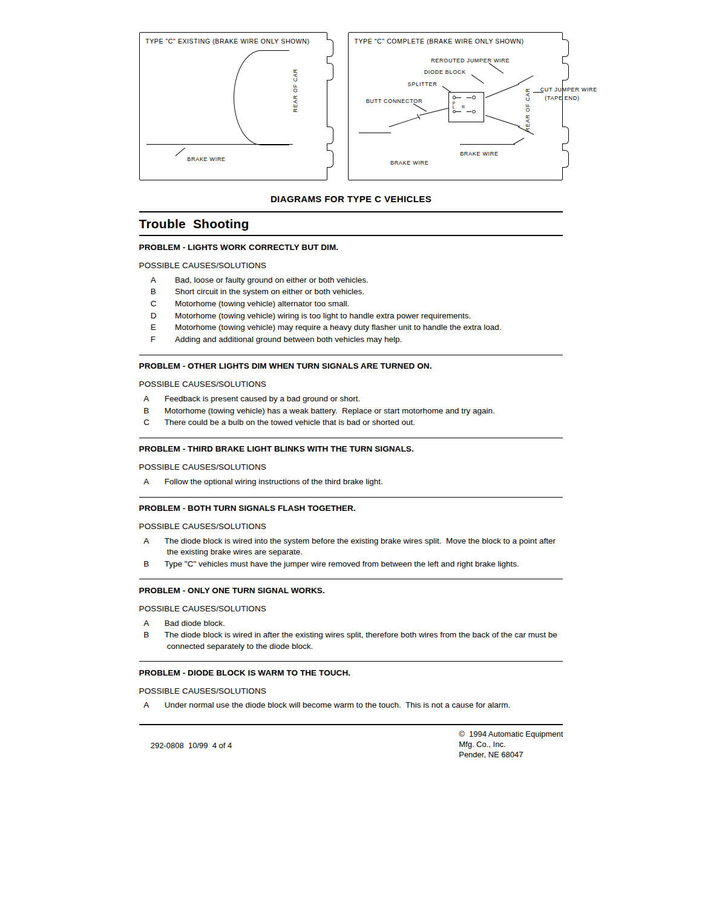TYPE "C" EXISTING (BRAKE WIRE ONLY SHOWN)
REAR OF CAR
BRAKE WIRE
TYPE "C" COMPLETE (BRAKE WIRE ONLY SHOWN)
REAR OF CAR
REROUTED JUMPER WIRE
DIODE BLOCK
SPLITTER
BUTT CONNECTOR
CUT JUMPER WIRE
(TAPE END)
BRAKE WIRE
BRAKE WIRE
P
L
R
DIAGRAMS FOR TYPE C VEHICLES
Trouble Shooting
PROBLEM - LIGHTS WORK CORRECTLY BUT DIM.
POSSIBLE CAUSES/SOLUTIONS
ABad, loose or faulty ground on either or both vehicles.
BShort circuit in the system on either or both vehicles.
CMotorhome (towing vehicle) alternator too small.
DMotorhome (towing vehicle) wiring is too light to handle extra power requirements.
EMotorhome (towing vehicle) may require a heavy duty flasher unit to handle the extra load.
FAdding and additional ground between both vehicles may help.
PROBLEM - OTHER LIGHTS DIM WHEN TURN SIGNALS ARE TURNED ON.
POSSIBLE CAUSES/SOLUTIONS
AFeedback is present caused by a bad ground or short.
BMotorhome (towing vehicle) has a weak battery. Replace or start motorhome and try again.
CThere could be a bulb on the towed vehicle that is bad or shorted out.
PROBLEM - THIRD BRAKE LIGHT BLINKS WITH THE TURN SIGNALS.
POSSIBLE CAUSES/SOLUTIONS
AFollow the optional wiring instructions of the third brake light.
PROBLEM - BOTH TURN SIGNALS FLASH TOGETHER.
POSSIBLE CAUSES/SOLUTIONS
AThe diode block is wired into the system before the existing brake wires split. Move the block to a point after the existing brake wires are separate.
BType "C" vehicles must have the jumper wire removed from between the left and right brake lights.
PROBLEM - ONLY ONE TURN SIGNAL WORKS.
POSSIBLE CAUSES/SOLUTIONS
ABad diode block.
BThe diode block is wired in after the existing wires split, therefore both wires from the back of the car must be connected separately to the diode block.
PROBLEM - DIODE BLOCK IS WARM TO THE TOUCH.
POSSIBLE CAUSES/SOLUTIONS
AUnder normal use the diode block will become warm to the touch. This is not a cause for alarm.
292-0808 10/99 4 of 4
© 1994 Automatic Equipment
Mfg. Co., Inc.
Pender, NE 68047